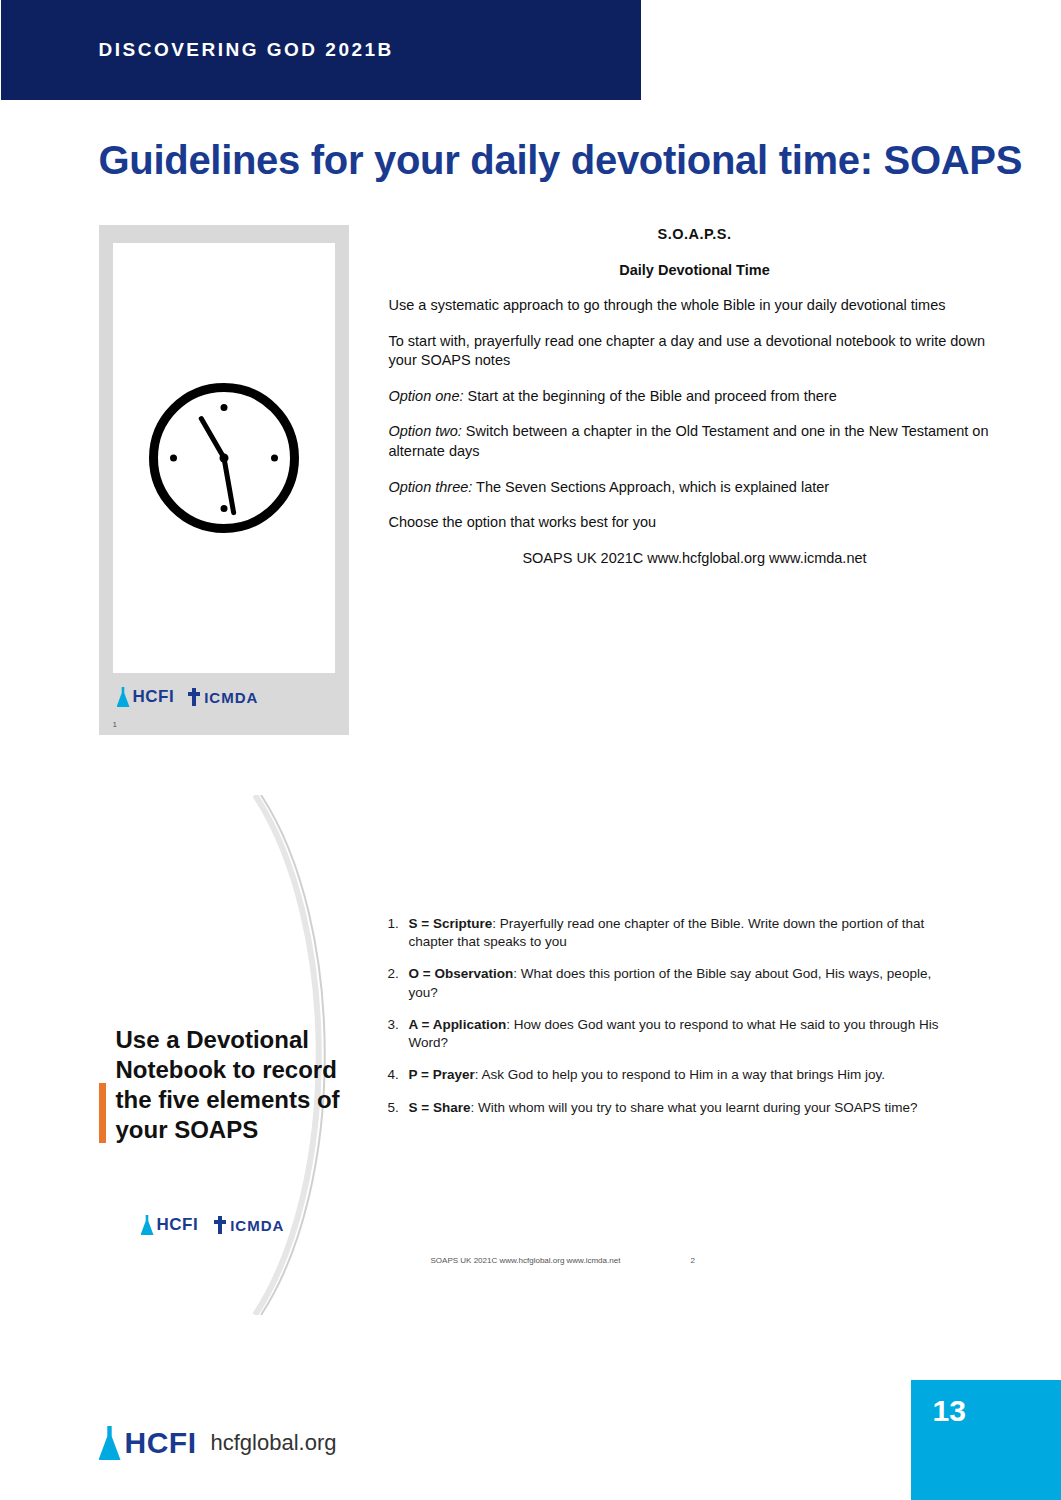Discovering God 2021B
Guidelines for your daily devotional time: SOAPS
HCFI ICMDA
1
S.O.A.P.S.
Daily Devotional Time
Use a systematic approach to go through the whole Bible in your daily devotional times
To start with, prayerfully read one chapter a day and use a devotional notebook to write down your SOAPS notes
Option one: Start at the beginning of the Bible and proceed from there
Option two: Switch between a chapter in the Old Testament and one in the New Testament on alternate days
Option three: The Seven Sections Approach, which is explained later
Choose the option that works best for you
SOAPS UK 2021C www.hcfglobal.org www.icmda.net
Use a Devotional Notebook to record the five elements of your SOAPS
S = Scripture: Prayerfully read one chapter of the Bible. Write down the portion of that chapter that speaks to you
O = Observation: What does this portion of the Bible say about God, His ways, people, you?
A = Application: How does God want you to respond to what He said to you through His Word?
P = Prayer: Ask God to help you to respond to Him in a way that brings Him joy.
S = Share: With whom will you try to share what you learnt during your SOAPS time?
HCFI ICMDA
SOAPS UK 2021C www.hcfglobal.org www.icmda.net 2
HCFI hcfglobal.org
13